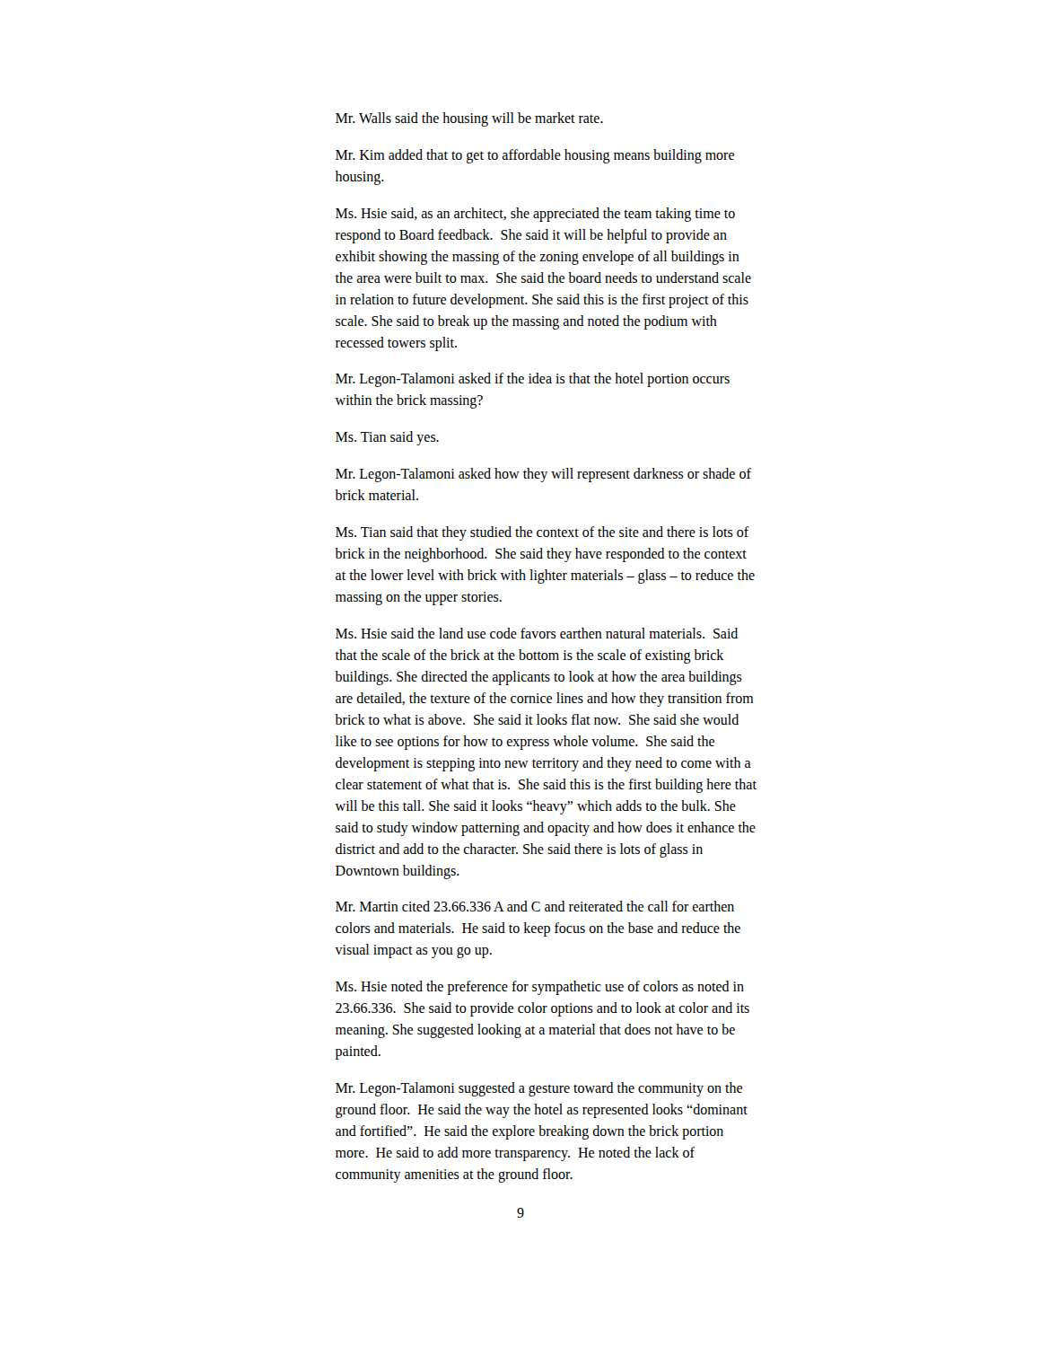Mr. Walls said the housing will be market rate.
Mr. Kim added that to get to affordable housing means building more housing.
Ms. Hsie said, as an architect, she appreciated the team taking time to respond to Board feedback. She said it will be helpful to provide an exhibit showing the massing of the zoning envelope of all buildings in the area were built to max. She said the board needs to understand scale in relation to future development. She said this is the first project of this scale. She said to break up the massing and noted the podium with recessed towers split.
Mr. Legon-Talamoni asked if the idea is that the hotel portion occurs within the brick massing?
Ms. Tian said yes.
Mr. Legon-Talamoni asked how they will represent darkness or shade of brick material.
Ms. Tian said that they studied the context of the site and there is lots of brick in the neighborhood. She said they have responded to the context at the lower level with brick with lighter materials – glass – to reduce the massing on the upper stories.
Ms. Hsie said the land use code favors earthen natural materials. Said that the scale of the brick at the bottom is the scale of existing brick buildings. She directed the applicants to look at how the area buildings are detailed, the texture of the cornice lines and how they transition from brick to what is above. She said it looks flat now. She said she would like to see options for how to express whole volume. She said the development is stepping into new territory and they need to come with a clear statement of what that is. She said this is the first building here that will be this tall. She said it looks “heavy” which adds to the bulk. She said to study window patterning and opacity and how does it enhance the district and add to the character. She said there is lots of glass in Downtown buildings.
Mr. Martin cited 23.66.336 A and C and reiterated the call for earthen colors and materials. He said to keep focus on the base and reduce the visual impact as you go up.
Ms. Hsie noted the preference for sympathetic use of colors as noted in 23.66.336. She said to provide color options and to look at color and its meaning. She suggested looking at a material that does not have to be painted.
Mr. Legon-Talamoni suggested a gesture toward the community on the ground floor. He said the way the hotel as represented looks “dominant and fortified”. He said the explore breaking down the brick portion more. He said to add more transparency. He noted the lack of community amenities at the ground floor.
9